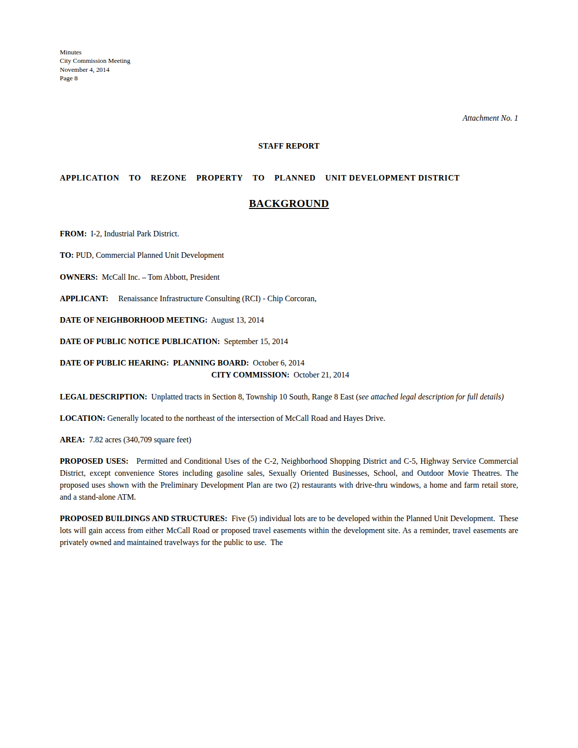Minutes
City Commission Meeting
November 4, 2014
Page 8
Attachment No. 1
STAFF REPORT
APPLICATION TO REZONE PROPERTY TO PLANNED UNIT DEVELOPMENT DISTRICT
BACKGROUND
FROM: I-2, Industrial Park District.
TO: PUD, Commercial Planned Unit Development
OWNERS: McCall Inc. – Tom Abbott, President
APPLICANT: Renaissance Infrastructure Consulting (RCI) - Chip Corcoran,
DATE OF NEIGHBORHOOD MEETING: August 13, 2014
DATE OF PUBLIC NOTICE PUBLICATION: September 15, 2014
DATE OF PUBLIC HEARING: PLANNING BOARD: October 6, 2014 CITY COMMISSION: October 21, 2014
LEGAL DESCRIPTION: Unplatted tracts in Section 8, Township 10 South, Range 8 East (see attached legal description for full details)
LOCATION: Generally located to the northeast of the intersection of McCall Road and Hayes Drive.
AREA: 7.82 acres (340,709 square feet)
PROPOSED USES: Permitted and Conditional Uses of the C-2, Neighborhood Shopping District and C-5, Highway Service Commercial District, except convenience Stores including gasoline sales, Sexually Oriented Businesses, School, and Outdoor Movie Theatres. The proposed uses shown with the Preliminary Development Plan are two (2) restaurants with drive-thru windows, a home and farm retail store, and a stand-alone ATM.
PROPOSED BUILDINGS AND STRUCTURES: Five (5) individual lots are to be developed within the Planned Unit Development. These lots will gain access from either McCall Road or proposed travel easements within the development site. As a reminder, travel easements are privately owned and maintained travelways for the public to use. The